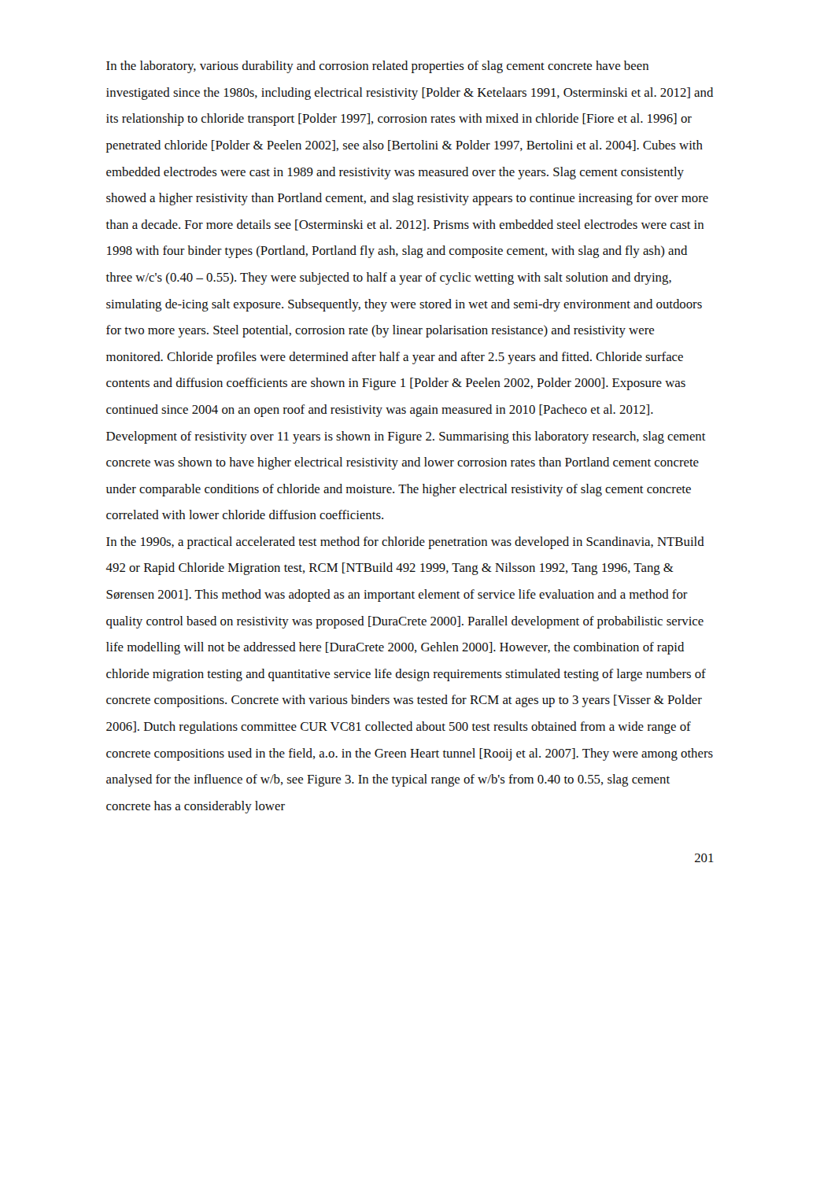In the laboratory, various durability and corrosion related properties of slag cement concrete have been investigated since the 1980s, including electrical resistivity [Polder & Ketelaars 1991, Osterminski et al. 2012] and its relationship to chloride transport [Polder 1997], corrosion rates with mixed in chloride [Fiore et al. 1996] or penetrated chloride [Polder & Peelen 2002], see also [Bertolini & Polder 1997, Bertolini et al. 2004]. Cubes with embedded electrodes were cast in 1989 and resistivity was measured over the years. Slag cement consistently showed a higher resistivity than Portland cement, and slag resistivity appears to continue increasing for over more than a decade. For more details see [Osterminski et al. 2012]. Prisms with embedded steel electrodes were cast in 1998 with four binder types (Portland, Portland fly ash, slag and composite cement, with slag and fly ash) and three w/c's (0.40 – 0.55). They were subjected to half a year of cyclic wetting with salt solution and drying, simulating de-icing salt exposure. Subsequently, they were stored in wet and semi-dry environment and outdoors for two more years. Steel potential, corrosion rate (by linear polarisation resistance) and resistivity were monitored. Chloride profiles were determined after half a year and after 2.5 years and fitted. Chloride surface contents and diffusion coefficients are shown in Figure 1 [Polder & Peelen 2002, Polder 2000]. Exposure was continued since 2004 on an open roof and resistivity was again measured in 2010 [Pacheco et al. 2012]. Development of resistivity over 11 years is shown in Figure 2. Summarising this laboratory research, slag cement concrete was shown to have higher electrical resistivity and lower corrosion rates than Portland cement concrete under comparable conditions of chloride and moisture. The higher electrical resistivity of slag cement concrete correlated with lower chloride diffusion coefficients.
In the 1990s, a practical accelerated test method for chloride penetration was developed in Scandinavia, NTBuild 492 or Rapid Chloride Migration test, RCM [NTBuild 492 1999, Tang & Nilsson 1992, Tang 1996, Tang & Sørensen 2001]. This method was adopted as an important element of service life evaluation and a method for quality control based on resistivity was proposed [DuraCrete 2000]. Parallel development of probabilistic service life modelling will not be addressed here [DuraCrete 2000, Gehlen 2000]. However, the combination of rapid chloride migration testing and quantitative service life design requirements stimulated testing of large numbers of concrete compositions. Concrete with various binders was tested for RCM at ages up to 3 years [Visser & Polder 2006]. Dutch regulations committee CUR VC81 collected about 500 test results obtained from a wide range of concrete compositions used in the field, a.o. in the Green Heart tunnel [Rooij et al. 2007]. They were among others analysed for the influence of w/b, see Figure 3. In the typical range of w/b's from 0.40 to 0.55, slag cement concrete has a considerably lower
201